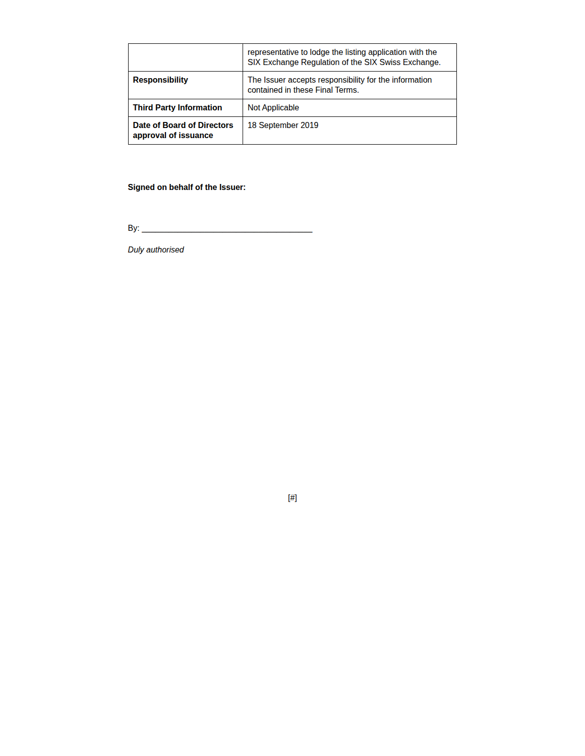| | representative to lodge the listing application with the SIX Exchange Regulation of the SIX Swiss Exchange. |
| Responsibility | The Issuer accepts responsibility for the information contained in these Final Terms. |
| Third Party Information | Not Applicable |
| Date of Board of Directors approval of issuance | 18 September 2019 |
Signed on behalf of the Issuer:
By: ______________________________________
Duly authorised
[#]